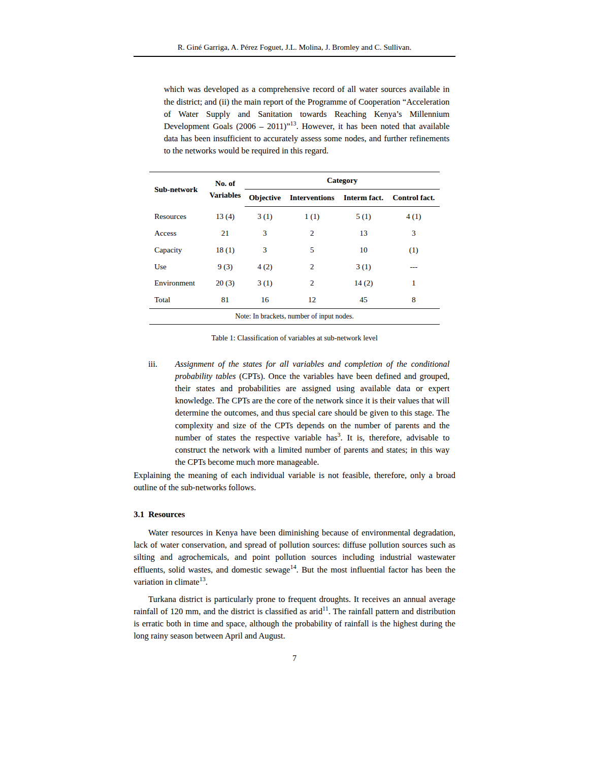R. Giné Garriga, A. Pérez Foguet, J.L. Molina, J. Bromley and C. Sullivan.
which was developed as a comprehensive record of all water sources available in the district; and (ii) the main report of the Programme of Cooperation “Acceleration of Water Supply and Sanitation towards Reaching Kenya’s Millennium Development Goals (2006 – 2011)”13. However, it has been noted that available data has been insufficient to accurately assess some nodes, and further refinements to the networks would be required in this regard.
| Sub-network | No. of Variables | Category |
| --- | --- | --- |
| Objective | Interventions | Interm fact. | Control fact. |
| Resources | 13 (4) | 3 (1) | 1 (1) | 5 (1) | 4 (1) |
| Access | 21 | 3 | 2 | 13 | 3 |
| Capacity | 18 (1) | 3 | 5 | 10 | (1) |
| Use | 9 (3) | 4 (2) | 2 | 3 (1) | --- |
| Environment | 20 (3) | 3 (1) | 2 | 14 (2) | 1 |
| Total | 81 | 16 | 12 | 45 | 8 |
| Note: In brackets, number of input nodes. |
Table 1: Classification of variables at sub-network level
iii.
Assignment of the states for all variables and completion of the conditional probability tables (CPTs). Once the variables have been defined and grouped, their states and probabilities are assigned using available data or expert knowledge. The CPTs are the core of the network since it is their values that will determine the outcomes, and thus special care should be given to this stage. The complexity and size of the CPTs depends on the number of parents and the number of states the respective variable has3. It is, therefore, advisable to construct the network with a limited number of parents and states; in this way the CPTs become much more manageable.
Explaining the meaning of each individual variable is not feasible, therefore, only a broad outline of the sub-networks follows.
3.1 Resources
Water resources in Kenya have been diminishing because of environmental degradation, lack of water conservation, and spread of pollution sources: diffuse pollution sources such as silting and agrochemicals, and point pollution sources including industrial wastewater effluents, solid wastes, and domestic sewage14. But the most influential factor has been the variation in climate13.
Turkana district is particularly prone to frequent droughts. It receives an annual average rainfall of 120 mm, and the district is classified as arid11. The rainfall pattern and distribution is erratic both in time and space, although the probability of rainfall is the highest during the long rainy season between April and August.
7